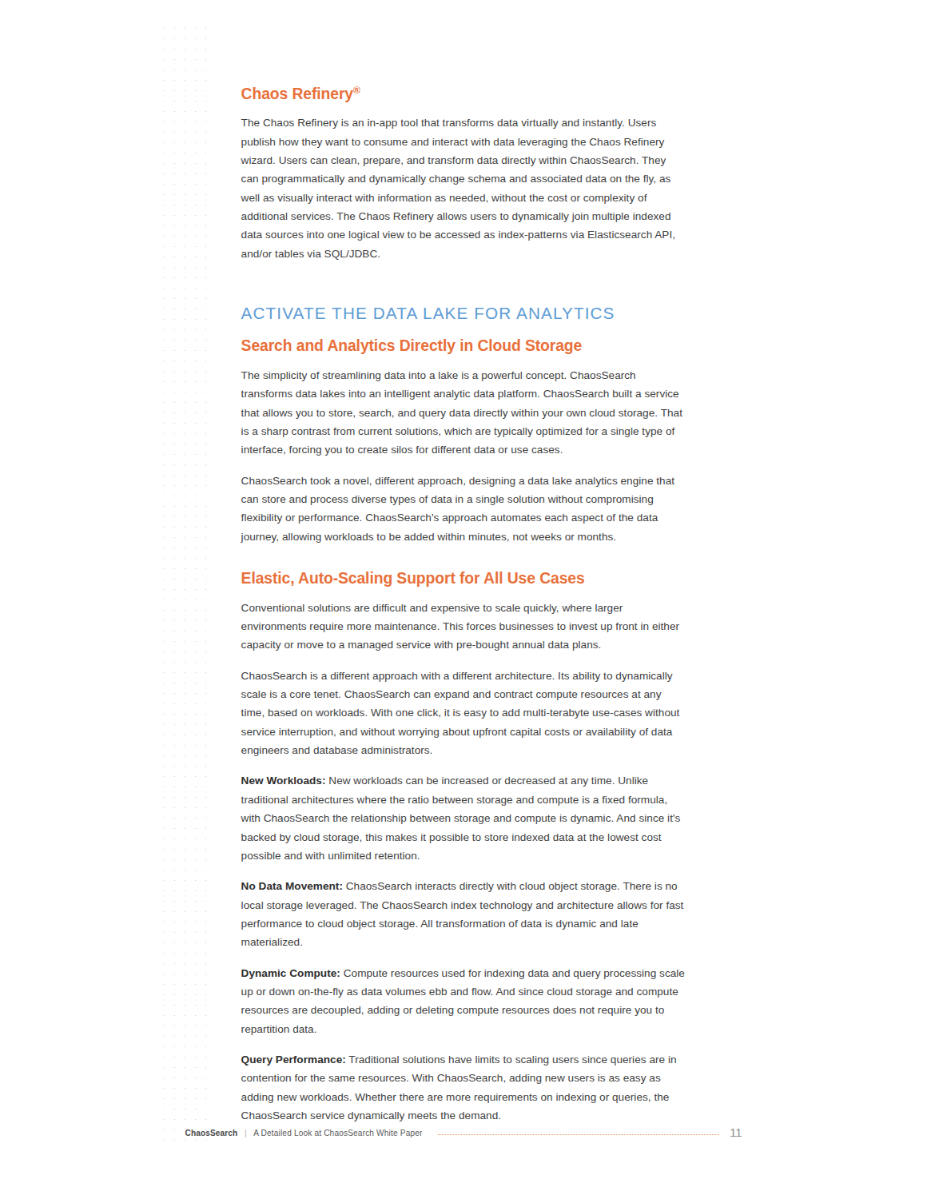Chaos Refinery®
The Chaos Refinery is an in-app tool that transforms data virtually and instantly. Users publish how they want to consume and interact with data leveraging the Chaos Refinery wizard. Users can clean, prepare, and transform data directly within ChaosSearch. They can programmatically and dynamically change schema and associated data on the fly, as well as visually interact with information as needed, without the cost or complexity of additional services. The Chaos Refinery allows users to dynamically join multiple indexed data sources into one logical view to be accessed as index-patterns via Elasticsearch API, and/or tables via SQL/JDBC.
ACTIVATE THE DATA LAKE FOR ANALYTICS
Search and Analytics Directly in Cloud Storage
The simplicity of streamlining data into a lake is a powerful concept. ChaosSearch transforms data lakes into an intelligent analytic data platform. ChaosSearch built a service that allows you to store, search, and query data directly within your own cloud storage. That is a sharp contrast from current solutions, which are typically optimized for a single type of interface, forcing you to create silos for different data or use cases.
ChaosSearch took a novel, different approach, designing a data lake analytics engine that can store and process diverse types of data in a single solution without compromising flexibility or performance. ChaosSearch's approach automates each aspect of the data journey, allowing workloads to be added within minutes, not weeks or months.
Elastic, Auto-Scaling Support for All Use Cases
Conventional solutions are difficult and expensive to scale quickly, where larger environments require more maintenance. This forces businesses to invest up front in either capacity or move to a managed service with pre-bought annual data plans.
ChaosSearch is a different approach with a different architecture. Its ability to dynamically scale is a core tenet. ChaosSearch can expand and contract compute resources at any time, based on workloads. With one click, it is easy to add multi-terabyte use-cases without service interruption, and without worrying about upfront capital costs or availability of data engineers and database administrators.
New Workloads: New workloads can be increased or decreased at any time. Unlike traditional architectures where the ratio between storage and compute is a fixed formula, with ChaosSearch the relationship between storage and compute is dynamic. And since it's backed by cloud storage, this makes it possible to store indexed data at the lowest cost possible and with unlimited retention.
No Data Movement: ChaosSearch interacts directly with cloud object storage. There is no local storage leveraged. The ChaosSearch index technology and architecture allows for fast performance to cloud object storage. All transformation of data is dynamic and late materialized.
Dynamic Compute: Compute resources used for indexing data and query processing scale up or down on-the-fly as data volumes ebb and flow. And since cloud storage and compute resources are decoupled, adding or deleting compute resources does not require you to repartition data.
Query Performance: Traditional solutions have limits to scaling users since queries are in contention for the same resources. With ChaosSearch, adding new users is as easy as adding new workloads. Whether there are more requirements on indexing or queries, the ChaosSearch service dynamically meets the demand.
ChaosSearch | A Detailed Look at ChaosSearch White Paper 11